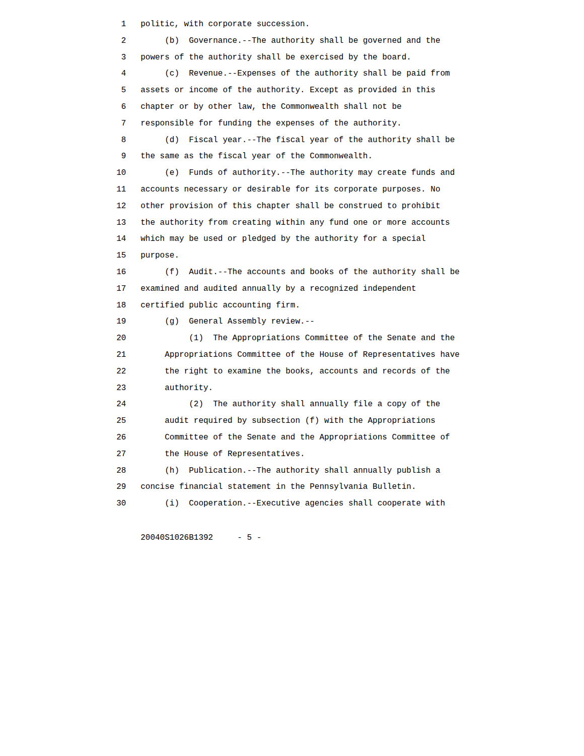politic, with corporate succession.
(b) Governance.--The authority shall be governed and the
powers of the authority shall be exercised by the board.
(c) Revenue.--Expenses of the authority shall be paid from
assets or income of the authority. Except as provided in this
chapter or by other law, the Commonwealth shall not be
responsible for funding the expenses of the authority.
(d) Fiscal year.--The fiscal year of the authority shall be
the same as the fiscal year of the Commonwealth.
(e) Funds of authority.--The authority may create funds and
accounts necessary or desirable for its corporate purposes. No
other provision of this chapter shall be construed to prohibit
the authority from creating within any fund one or more accounts
which may be used or pledged by the authority for a special
purpose.
(f) Audit.--The accounts and books of the authority shall be
examined and audited annually by a recognized independent
certified public accounting firm.
(g) General Assembly review.--
(1) The Appropriations Committee of the Senate and the
Appropriations Committee of the House of Representatives have
the right to examine the books, accounts and records of the
authority.
(2) The authority shall annually file a copy of the
audit required by subsection (f) with the Appropriations
Committee of the Senate and the Appropriations Committee of
the House of Representatives.
(h) Publication.--The authority shall annually publish a
concise financial statement in the Pennsylvania Bulletin.
(i) Cooperation.--Executive agencies shall cooperate with
20040S1026B1392 - 5 -